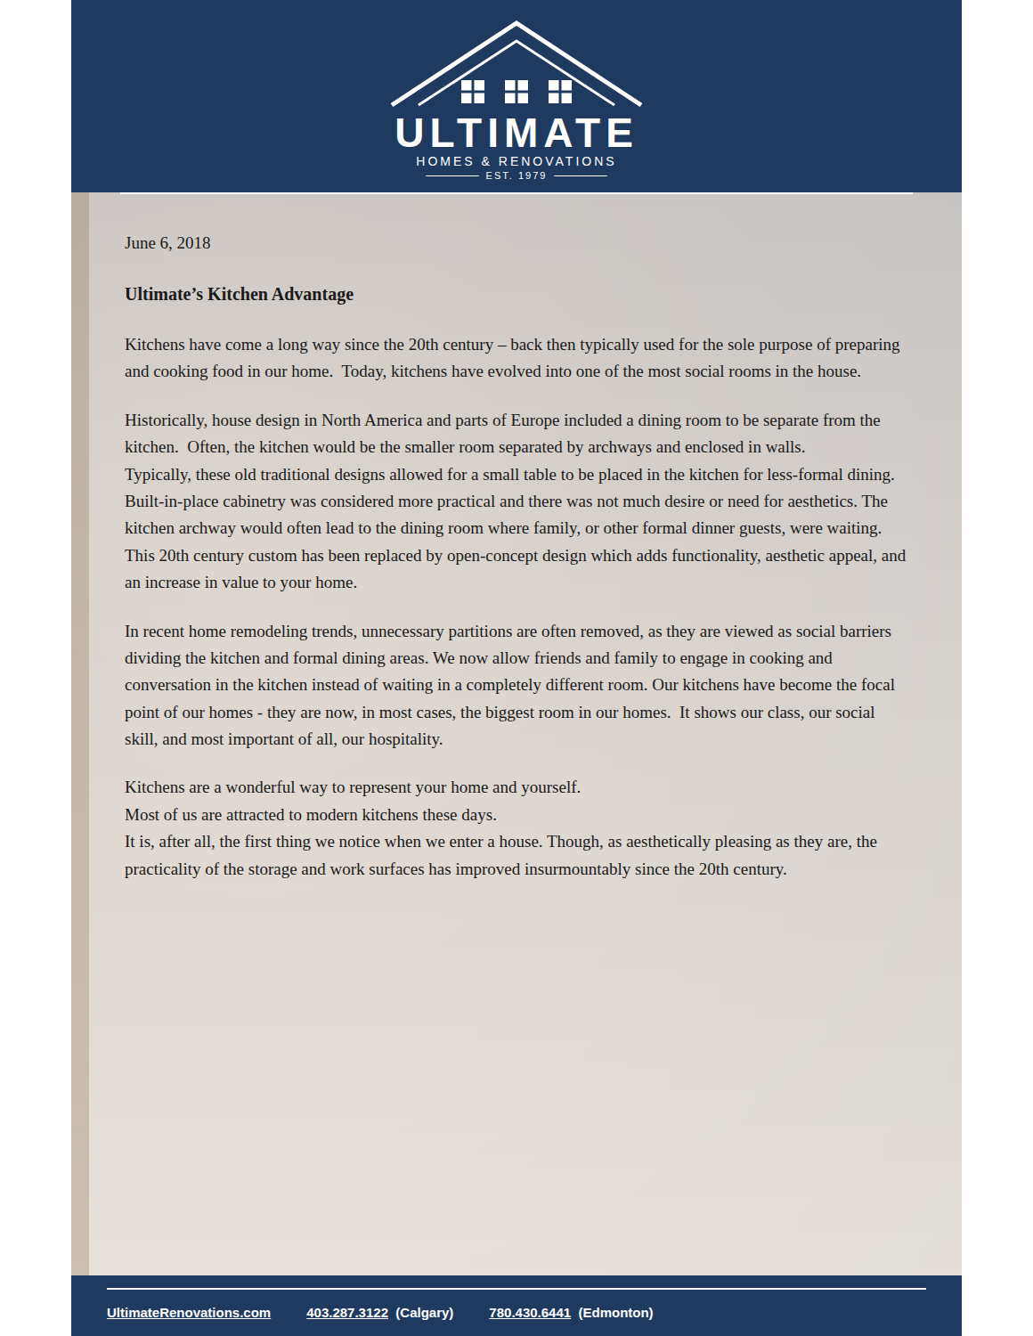ULTIMATE
HOMES & RENOVATIONS
EST. 1979
June 6, 2018
Ultimate’s Kitchen Advantage
Kitchens have come a long way since the 20th century – back then typically used for the sole purpose of preparing and cooking food in our home. Today, kitchens have evolved into one of the most social rooms in the house.
Historically, house design in North America and parts of Europe included a dining room to be separate from the kitchen. Often, the kitchen would be the smaller room separated by archways and enclosed in walls.
Typically, these old traditional designs allowed for a small table to be placed in the kitchen for less-formal dining. Built-in-place cabinetry was considered more practical and there was not much desire or need for aesthetics. The kitchen archway would often lead to the dining room where family, or other formal dinner guests, were waiting. This 20th century custom has been replaced by open-concept design which adds functionality, aesthetic appeal, and an increase in value to your home.
In recent home remodeling trends, unnecessary partitions are often removed, as they are viewed as social barriers dividing the kitchen and formal dining areas. We now allow friends and family to engage in cooking and conversation in the kitchen instead of waiting in a completely different room. Our kitchens have become the focal point of our homes - they are now, in most cases, the biggest room in our homes. It shows our class, our social skill, and most important of all, our hospitality.
Kitchens are a wonderful way to represent your home and yourself.
Most of us are attracted to modern kitchens these days.
It is, after all, the first thing we notice when we enter a house. Though, as aesthetically pleasing as they are, the practicality of the storage and work surfaces has improved insurmountably since the 20th century.
UltimateRenovations.com 403.287.3122 (Calgary) 780.430.6441 (Edmonton)